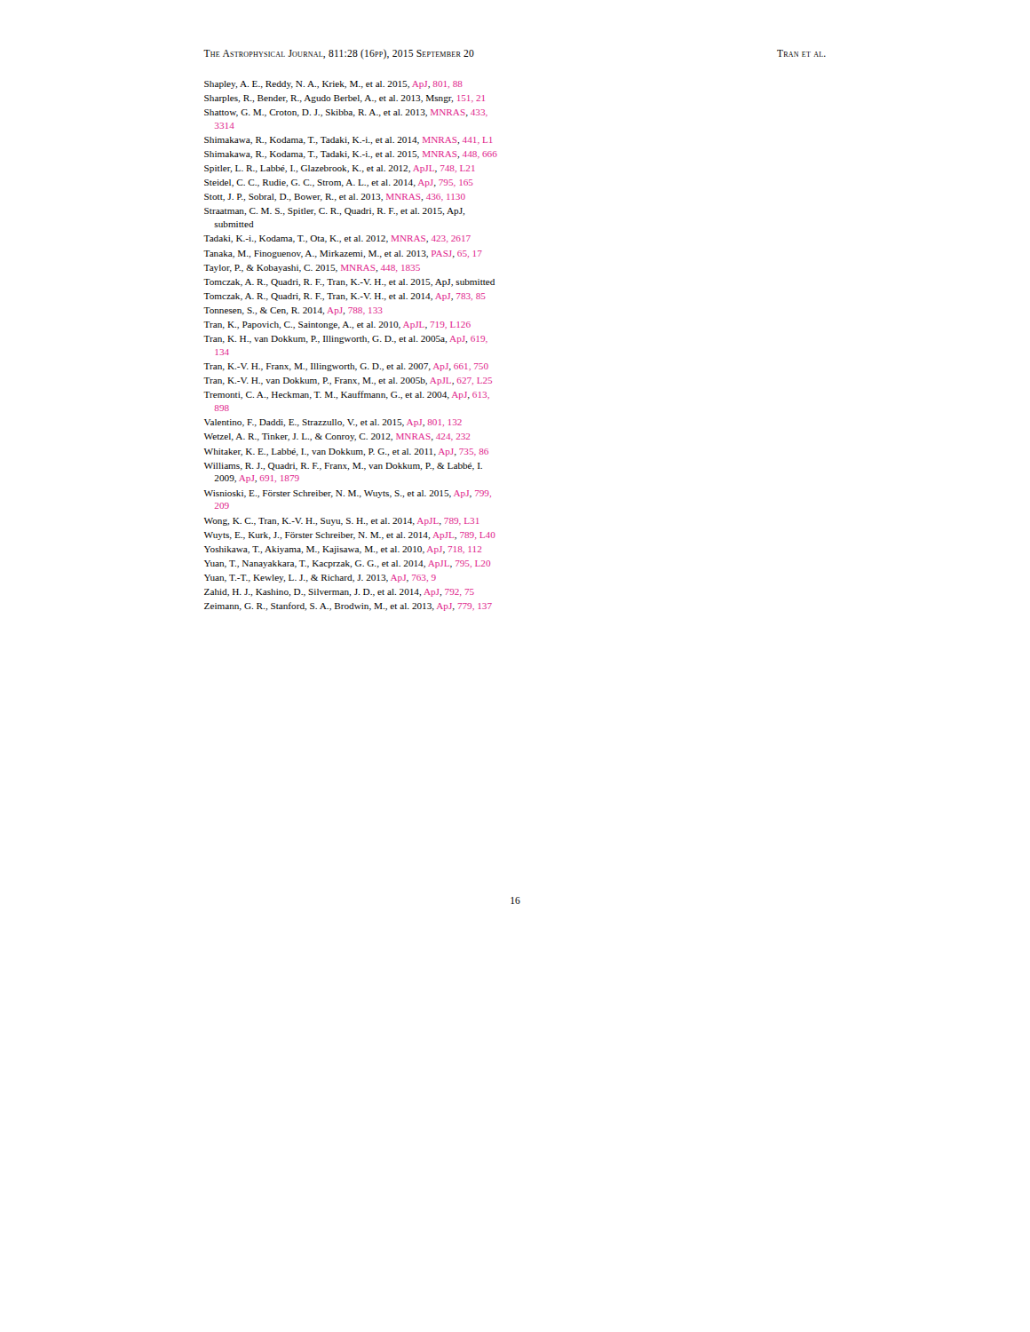The Astrophysical Journal, 811:28 (16pp), 2015 September 20
Tran et al.
Shapley, A. E., Reddy, N. A., Kriek, M., et al. 2015, ApJ, 801, 88
Sharples, R., Bender, R., Agudo Berbel, A., et al. 2013, Msngr, 151, 21
Shattow, G. M., Croton, D. J., Skibba, R. A., et al. 2013, MNRAS, 433, 3314
Shimakawa, R., Kodama, T., Tadaki, K.-i., et al. 2014, MNRAS, 441, L1
Shimakawa, R., Kodama, T., Tadaki, K.-i., et al. 2015, MNRAS, 448, 666
Spitler, L. R., Labbé, I., Glazebrook, K., et al. 2012, ApJL, 748, L21
Steidel, C. C., Rudie, G. C., Strom, A. L., et al. 2014, ApJ, 795, 165
Stott, J. P., Sobral, D., Bower, R., et al. 2013, MNRAS, 436, 1130
Straatman, C. M. S., Spitler, C. R., Quadri, R. F., et al. 2015, ApJ, submitted
Tadaki, K.-i., Kodama, T., Ota, K., et al. 2012, MNRAS, 423, 2617
Tanaka, M., Finoguenov, A., Mirkazemi, M., et al. 2013, PASJ, 65, 17
Taylor, P., & Kobayashi, C. 2015, MNRAS, 448, 1835
Tomczak, A. R., Quadri, R. F., Tran, K.-V. H., et al. 2015, ApJ, submitted
Tomczak, A. R., Quadri, R. F., Tran, K.-V. H., et al. 2014, ApJ, 783, 85
Tonnesen, S., & Cen, R. 2014, ApJ, 788, 133
Tran, K., Papovich, C., Saintonge, A., et al. 2010, ApJL, 719, L126
Tran, K. H., van Dokkum, P., Illingworth, G. D., et al. 2005a, ApJ, 619, 134
Tran, K.-V. H., Franx, M., Illingworth, G. D., et al. 2007, ApJ, 661, 750
Tran, K.-V. H., van Dokkum, P., Franx, M., et al. 2005b, ApJL, 627, L25
Tremonti, C. A., Heckman, T. M., Kauffmann, G., et al. 2004, ApJ, 613, 898
Valentino, F., Daddi, E., Strazzullo, V., et al. 2015, ApJ, 801, 132
Wetzel, A. R., Tinker, J. L., & Conroy, C. 2012, MNRAS, 424, 232
Whitaker, K. E., Labbé, I., van Dokkum, P. G., et al. 2011, ApJ, 735, 86
Williams, R. J., Quadri, R. F., Franx, M., van Dokkum, P., & Labbé, I. 2009, ApJ, 691, 1879
Wisnioski, E., Förster Schreiber, N. M., Wuyts, S., et al. 2015, ApJ, 799, 209
Wong, K. C., Tran, K.-V. H., Suyu, S. H., et al. 2014, ApJL, 789, L31
Wuyts, E., Kurk, J., Förster Schreiber, N. M., et al. 2014, ApJL, 789, L40
Yoshikawa, T., Akiyama, M., Kajisawa, M., et al. 2010, ApJ, 718, 112
Yuan, T., Nanayakkara, T., Kacprzak, G. G., et al. 2014, ApJL, 795, L20
Yuan, T.-T., Kewley, L. J., & Richard, J. 2013, ApJ, 763, 9
Zahid, H. J., Kashino, D., Silverman, J. D., et al. 2014, ApJ, 792, 75
Zeimann, G. R., Stanford, S. A., Brodwin, M., et al. 2013, ApJ, 779, 137
16